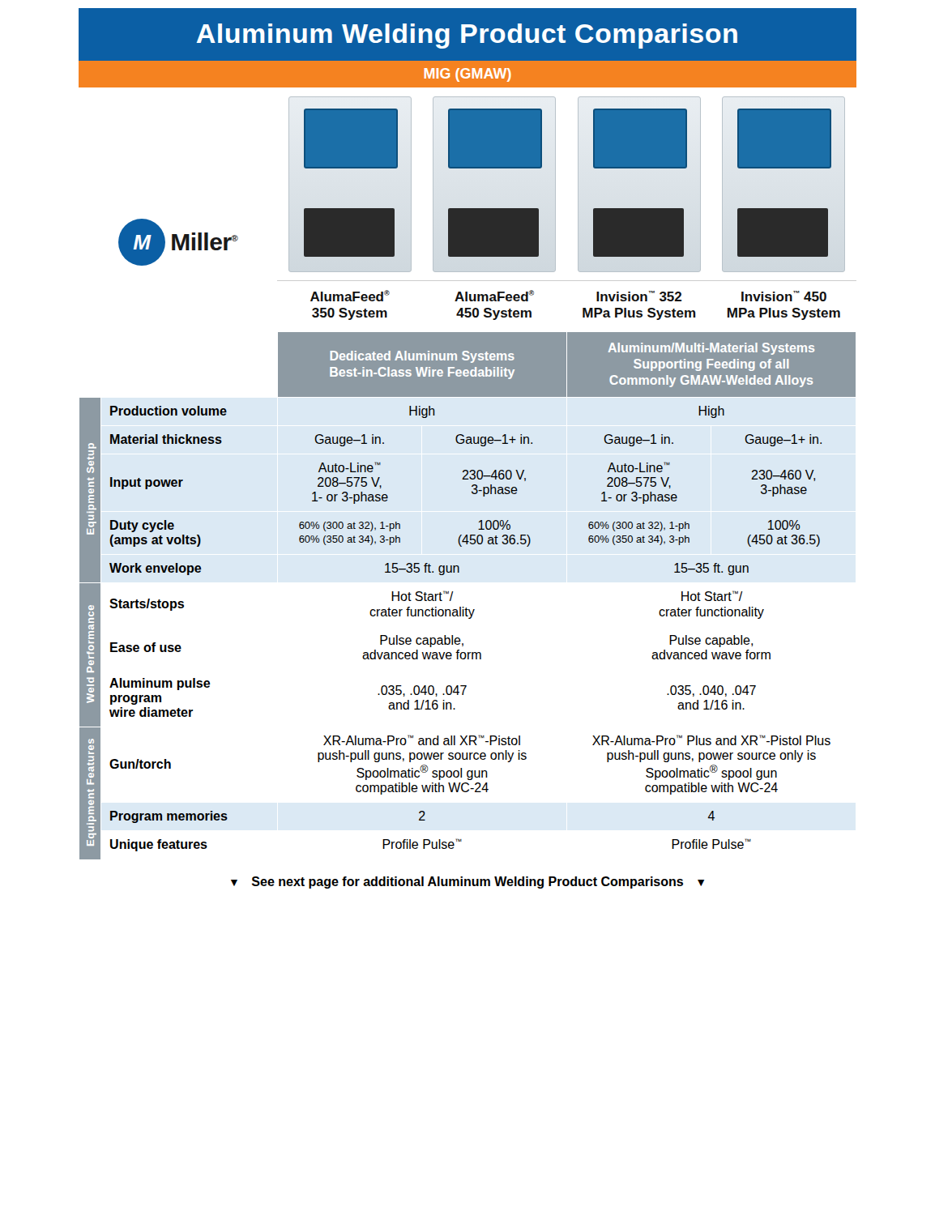Aluminum Welding Product Comparison
MIG (GMAW)
| M Miller ® | | | | |
| AlumaFeed ® 350 System | AlumaFeed ® 450 System | Invision ™ 352 MPa Plus System | Invision ™ 450 MPa Plus System |
| Dedicated Aluminum Systems Best-in-Class Wire Feedability | Aluminum/Multi-Material Systems Supporting Feeding of all Commonly GMAW-Welded Alloys |
| Equipment Setup | Production volume | High | High |
| Material thickness | Gauge–1 in. | Gauge–1+ in. | Gauge–1 in. | Gauge–1+ in. |
| Input power | Auto-Line ™ 208–575 V, 1- or 3-phase | 230–460 V, 3-phase | Auto-Line ™ 208–575 V, 1- or 3-phase | 230–460 V, 3-phase |
| Duty cycle (amps at volts) | 60% (300 at 32), 1-ph 60% (350 at 34), 3-ph | 100% (450 at 36.5) | 60% (300 at 32), 1-ph 60% (350 at 34), 3-ph | 100% (450 at 36.5) |
| Work envelope | 15–35 ft. gun | 15–35 ft. gun |
| Weld Performance | Starts/stops | Hot Start ™ / crater functionality | Hot Start ™ / crater functionality |
| Ease of use | Pulse capable, advanced wave form | Pulse capable, advanced wave form |
| Aluminum pulse program wire diameter | .035, .040, .047 and 1/16 in. | .035, .040, .047 and 1/16 in. |
| Equipment Features | Gun/torch | XR-Aluma-Pro ™ and all XR ™ -Pistol push-pull guns, power source only is Spoolmatic ® spool gun compatible with WC-24 | XR-Aluma-Pro ™ Plus and XR ™ -Pistol Plus push-pull guns, power source only is Spoolmatic ® spool gun compatible with WC-24 |
| Program memories | 2 | 4 |
| Unique features | Profile Pulse ™ | Profile Pulse ™ |
▼ See next page for additional Aluminum Welding Product Comparisons ▼